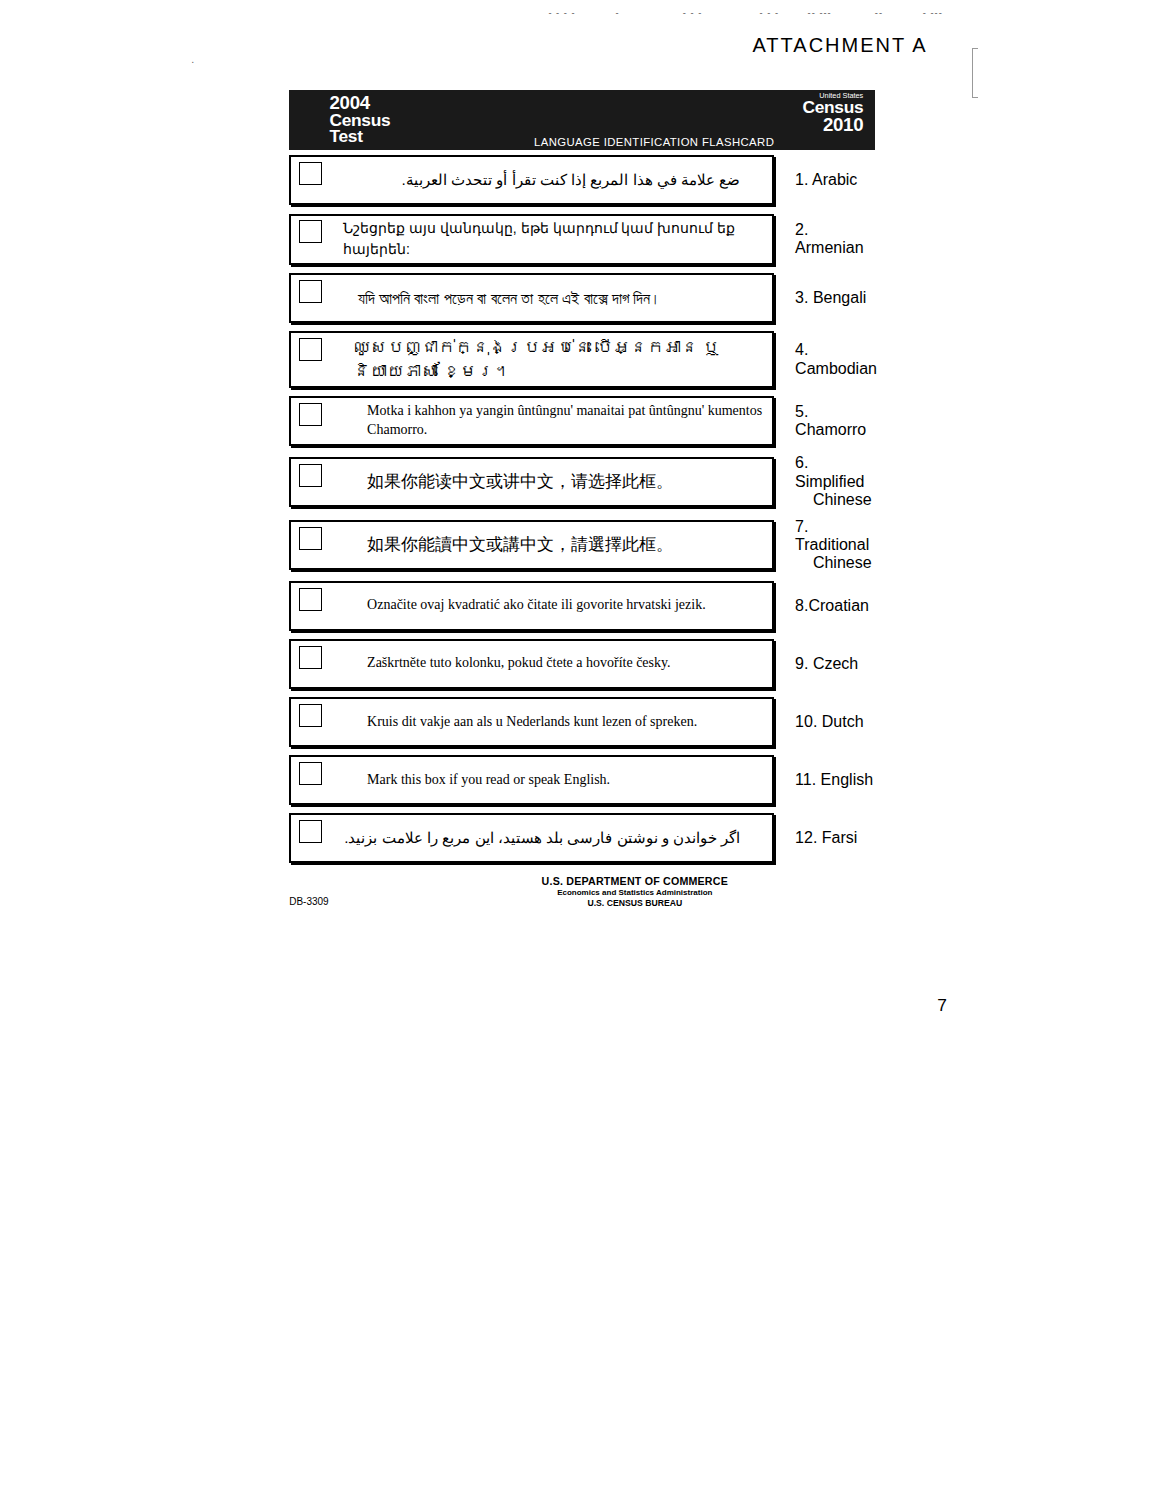- - - - - - - - - - - -- --- -- - ---
.
ATTACHMENT A
2004
Census
Test
United States Census
2010
LANGUAGE IDENTIFICATION FLASHCARD
ضع علامة في هذا المربع إذا كنت تقرأ أو تتحدث العربية.
1. Arabic
Նշեցրեք այս վանդակը, եթե կարդում կամ խոսում եք հայերեն:
2. Armenian
যদি আপনি বাংলা পড়েন বা বলেন তা হলে এই বাক্সে দাগ দিন।
3. Bengali
ឈូសបញ្ជាក់ក្នុងប្រអប់នេះ បើអ្នកអាន ឬនិយាយភាសា ខ្មែរ។
4. Cambodian
Motka i kahhon ya yangin ûntûngnu' manaitai pat ûntûngnu' kumentos Chamorro.
5. Chamorro
如果你能读中文或讲中文，请选择此框。
6. Simplified
Chinese
如果你能讀中文或講中文，請選擇此框。
7. Traditional
Chinese
Označite ovaj kvadratić ako čitate ili govorite hrvatski jezik.
8.Croatian
Zaškrtněte tuto kolonku, pokud čtete a hovoříte česky.
9. Czech
Kruis dit vakje aan als u Nederlands kunt lezen of spreken.
10. Dutch
Mark this box if you read or speak English.
11. English
اگر خواندن و نوشتن فارسی بلد هستید، این مربع را علامت بزنید.
12. Farsi
DB-3309
U.S. DEPARTMENT OF COMMERCE
Economics and Statistics Administration
U.S. CENSUS BUREAU
7